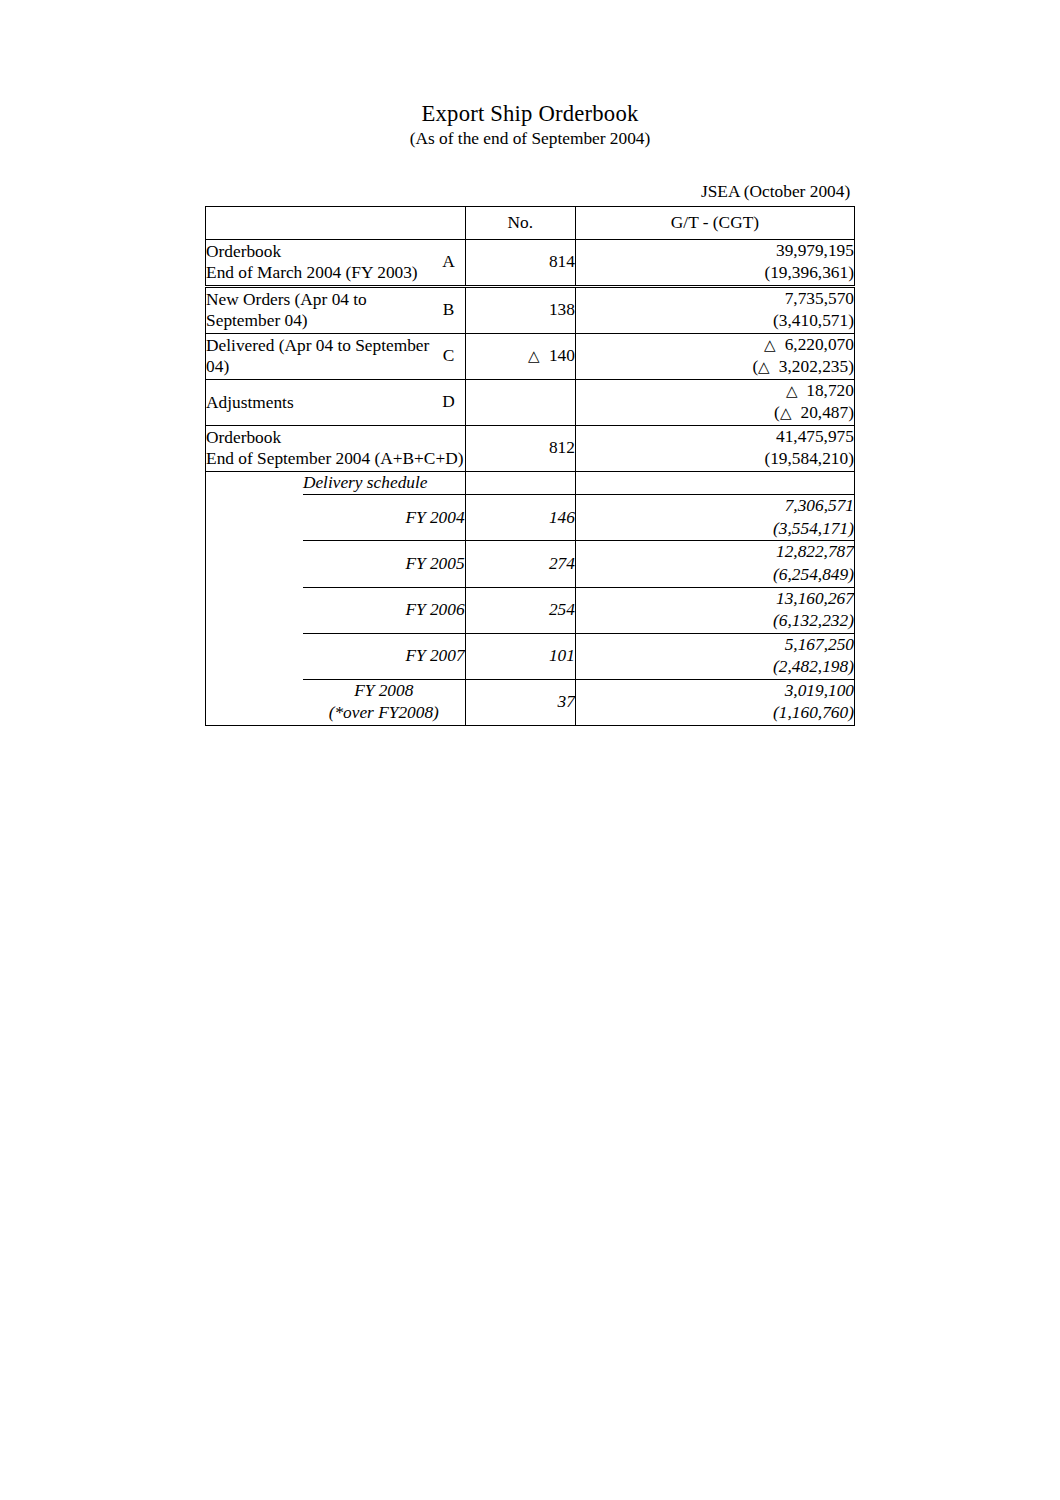Export Ship Orderbook
(As of the end of September 2004)
JSEA (October 2004)
| | | | No. | G/T - (CGT) |
| --- | --- | --- | --- | --- |
| Orderbook End of March 2004 (FY 2003) | A | 814 | 39,979,195 (19,396,361) |
| New Orders (Apr 04 to September 04) | B | 138 | 7,735,570 (3,410,571) |
| Delivered (Apr 04 to September 04) | C | △ 140 | △ 6,220,070 ( △ 3,202,235) |
| Adjustments | D | | △ 18,720 ( △ 20,487) |
| Orderbook End of September 2004 (A+B+C+D) | 812 | 41,475,975 (19,584,210) |
| | Delivery schedule | | |
| FY 2004 | 146 | 7,306,571 (3,554,171) |
| FY 2005 | 274 | 12,822,787 (6,254,849) |
| FY 2006 | 254 | 13,160,267 (6,132,232) |
| FY 2007 | 101 | 5,167,250 (2,482,198) |
| FY 2008 (*over FY2008) | 37 | 3,019,100 (1,160,760) |